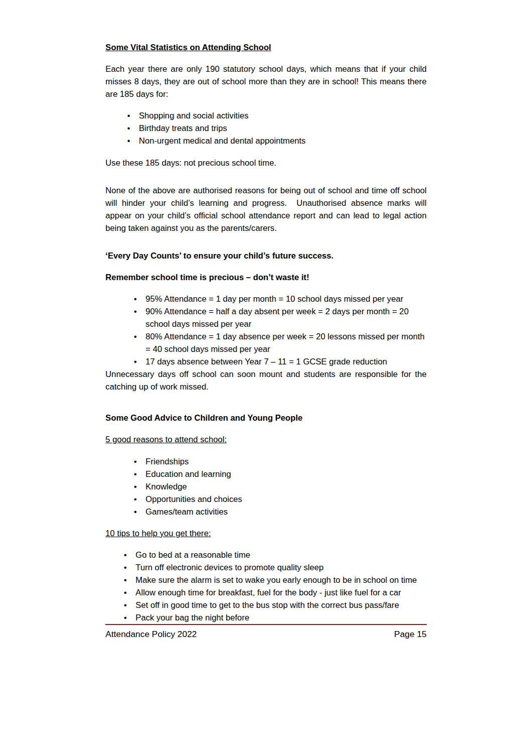Some Vital Statistics on Attending School
Each year there are only 190 statutory school days, which means that if your child misses 8 days, they are out of school more than they are in school! This means there are 185 days for:
Shopping and social activities
Birthday treats and trips
Non-urgent medical and dental appointments
Use these 185 days: not precious school time.
None of the above are authorised reasons for being out of school and time off school will hinder your child’s learning and progress. Unauthorised absence marks will appear on your child’s official school attendance report and can lead to legal action being taken against you as the parents/carers.
‘Every Day Counts’ to ensure your child’s future success.
Remember school time is precious – don’t waste it!
95% Attendance = 1 day per month = 10 school days missed per year
90% Attendance = half a day absent per week = 2 days per month = 20 school days missed per year
80% Attendance = 1 day absence per week = 20 lessons missed per month = 40 school days missed per year
17 days absence between Year 7 – 11 = 1 GCSE grade reduction
Unnecessary days off school can soon mount and students are responsible for the catching up of work missed.
Some Good Advice to Children and Young People
5 good reasons to attend school:
Friendships
Education and learning
Knowledge
Opportunities and choices
Games/team activities
10 tips to help you get there:
Go to bed at a reasonable time
Turn off electronic devices to promote quality sleep
Make sure the alarm is set to wake you early enough to be in school on time
Allow enough time for breakfast, fuel for the body - just like fuel for a car
Set off in good time to get to the bus stop with the correct bus pass/fare
Pack your bag the night before
Attendance Policy 2022
Page 15